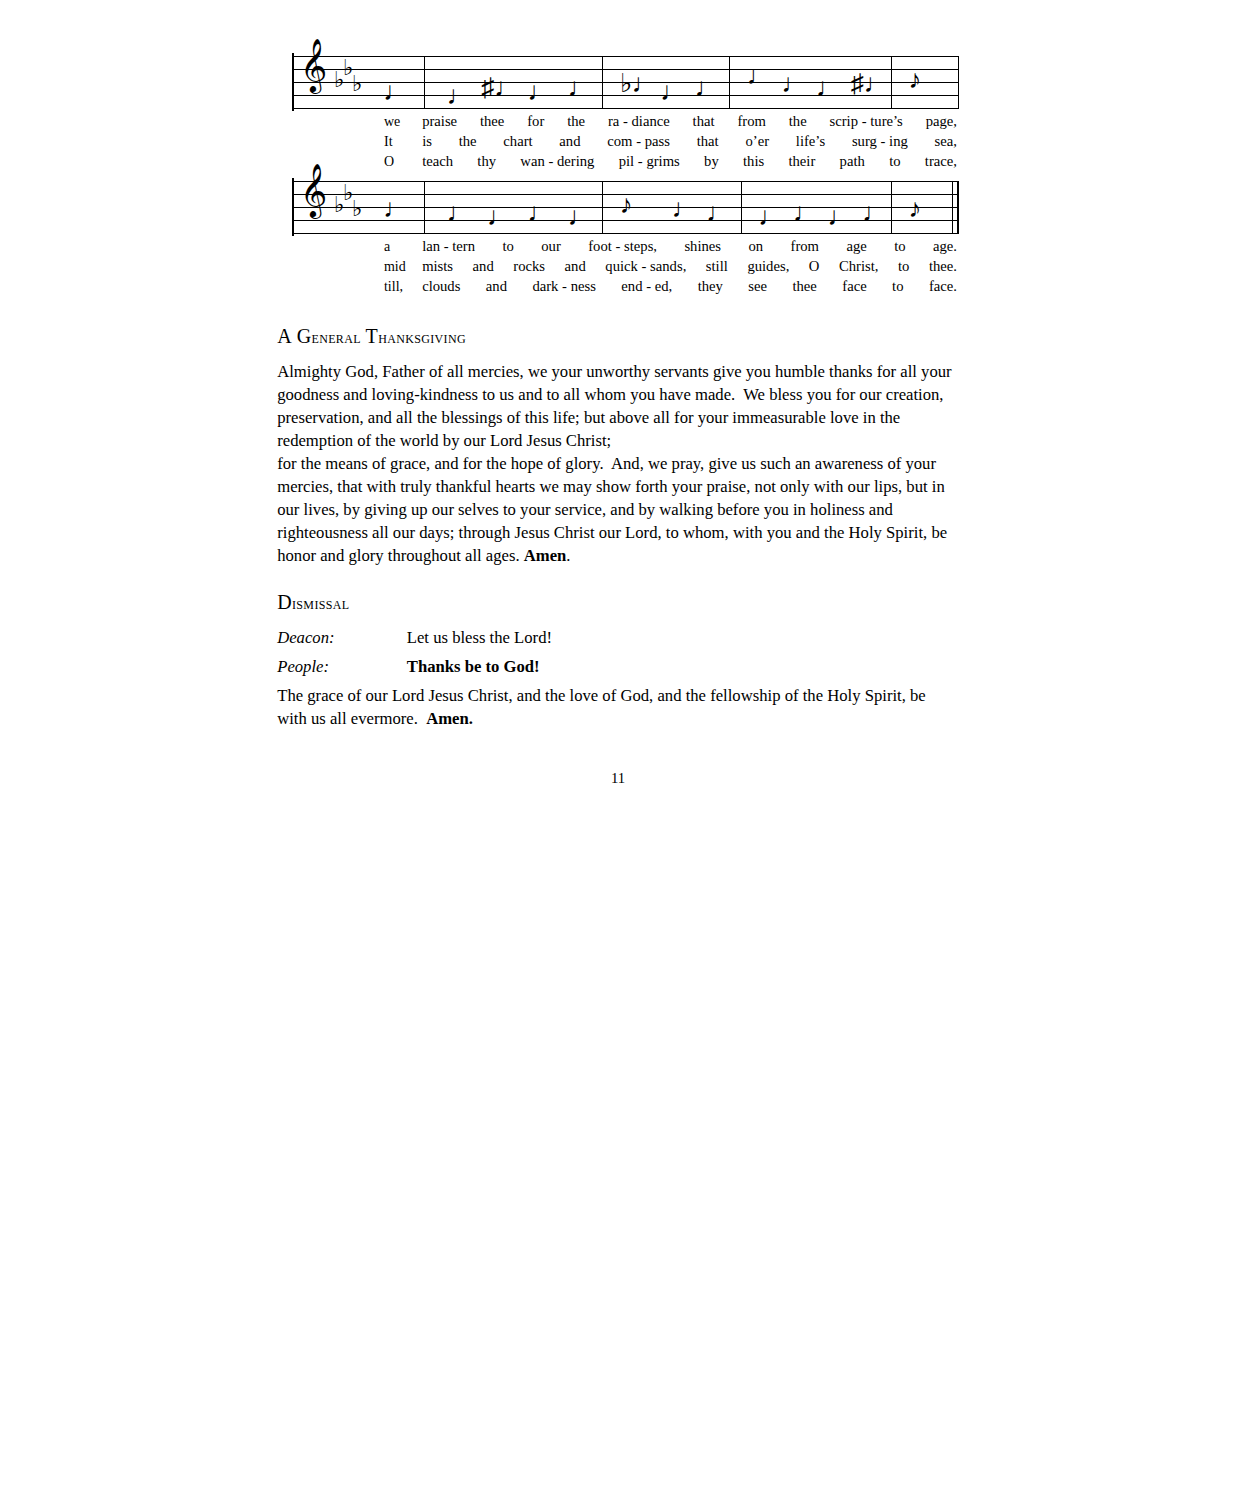𝄞
♭♭♭
♩ ♩ ♯♩ ♩ ♩ ♭♩ ♩ ♩ ♩ ♩ ♩ ♯♩ ♪
we praise thee for the ra - diance that from the scrip - ture’s page,
It is the chart and com - pass that o’er life’s surg - ing sea,
O teach thy wan - dering pil - grims by this their path to trace,
𝄞
♭♭♭
♩ ♩ ♩ ♩ ♩ ♪ ♩ ♩ ♩ ♩ ♩ ♩ ♪
a lan - tern to our foot - steps, shines on from age to age.
mid mists and rocks and quick - sands, still guides, OChrist, to thee.
till, clouds and dark - ness end - ed, they see thee face to face.
A General Thanksgiving
Almighty God, Father of all mercies, we your unworthy servants give you humble thanks for all your goodness and loving-kindness to us and to all whom you have made. We bless you for our creation, preservation, and all the blessings of this life; but above all for your immeasurable love in the redemption of the world by our Lord Jesus Christ;
for the means of grace, and for the hope of glory. And, we pray, give us such an awareness of your mercies, that with truly thankful hearts we may show forth your praise, not only with our lips, but in our lives, by giving up our selves to your service, and by walking before you in holiness and righteousness all our days; through Jesus Christ our Lord, to whom, with you and the Holy Spirit, be honor and glory throughout all ages. Amen.
Dismissal
Deacon: Let us bless the Lord!
People: Thanks be to God!
The grace of our Lord Jesus Christ, and the love of God, and the fellowship of the Holy Spirit, be with us all evermore. Amen.
11